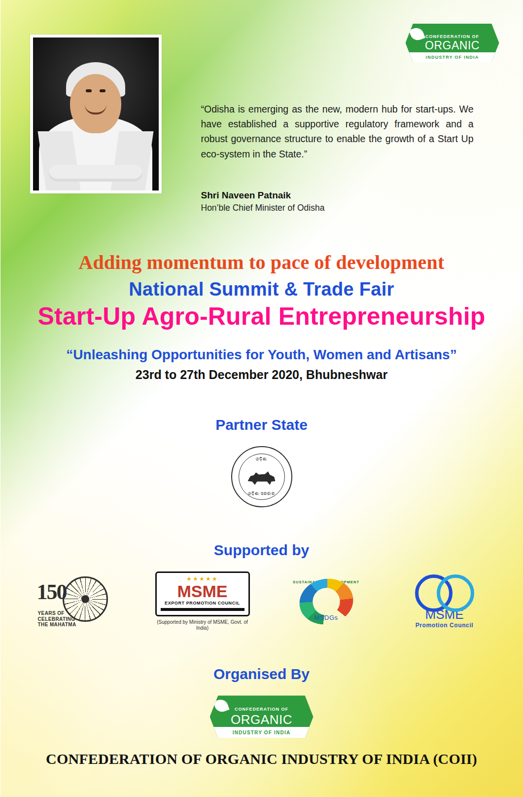CONFEDERATION OF
ORGANIC
INDUSTRY OF INDIA
“Odisha is emerging as the new, modern hub for start-ups. We have established a supportive regulatory framework and a robust governance structure to enable the growth of a Start Up eco-system in the State.”
Shri Naveen Patnaik
Hon’ble Chief Minister of Odisha
Adding momentum to pace of development
National Summit & Trade Fair
Start-Up Agro-Rural Entrepreneurship
“Unleashing Opportunities for Youth, Women and Artisans”
23rd to 27th December 2020, Bhubneshwar
Partner State
ଓଡ଼ିଶା
ଓଡ଼ିଶା ସରକାର
Supported by
150
YEARS OF
CELEBRATING
THE MAHATMA
★★★★★
MSME
EXPORT PROMOTION COUNCIL
(Supported by Ministry of MSME, Govt. of India)
SUSTAINABLE DEVELOPMENT MSDGs
MSME
Promotion Council
Organised By
CONFEDERATION OF
ORGANIC
INDUSTRY OF INDIA
CONFEDERATION OF ORGANIC INDUSTRY OF INDIA (COII)